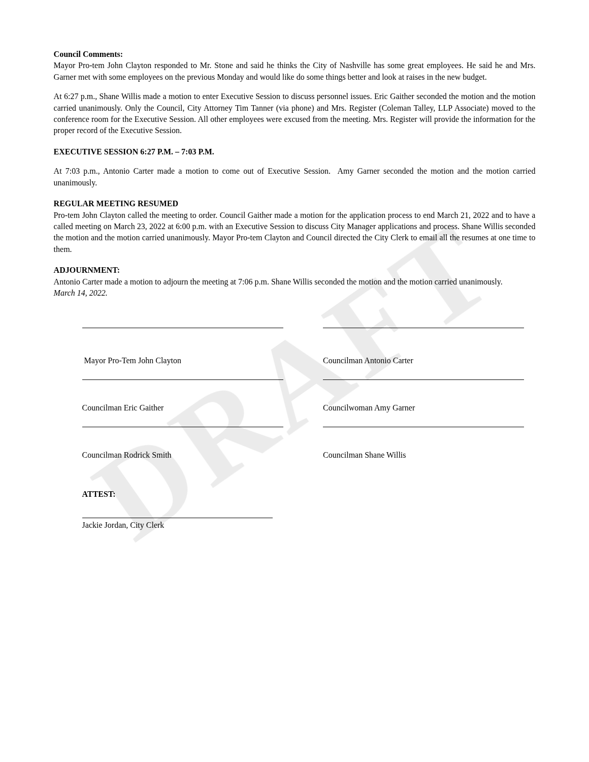DRAFT
Council Comments:
Mayor Pro-tem John Clayton responded to Mr. Stone and said he thinks the City of Nashville has some great employees. He said he and Mrs. Garner met with some employees on the previous Monday and would like do some things better and look at raises in the new budget.
At 6:27 p.m., Shane Willis made a motion to enter Executive Session to discuss personnel issues. Eric Gaither seconded the motion and the motion carried unanimously. Only the Council, City Attorney Tim Tanner (via phone) and Mrs. Register (Coleman Talley, LLP Associate) moved to the conference room for the Executive Session. All other employees were excused from the meeting. Mrs. Register will provide the information for the proper record of the Executive Session.
EXECUTIVE SESSION 6:27 P.M. – 7:03 P.M.
At 7:03 p.m., Antonio Carter made a motion to come out of Executive Session. Amy Garner seconded the motion and the motion carried unanimously.
REGULAR MEETING RESUMED
Pro-tem John Clayton called the meeting to order. Council Gaither made a motion for the application process to end March 21, 2022 and to have a called meeting on March 23, 2022 at 6:00 p.m. with an Executive Session to discuss City Manager applications and process. Shane Willis seconded the motion and the motion carried unanimously. Mayor Pro-tem Clayton and Council directed the City Clerk to email all the resumes at one time to them.
ADJOURNMENT:
Antonio Carter made a motion to adjourn the meeting at 7:06 p.m. Shane Willis seconded the motion and the motion carried unanimously.
March 14, 2022.
| Mayor Pro-Tem John Clayton | Councilman Antonio Carter |
| Councilman Eric Gaither | Councilwoman Amy Garner |
| Councilman Rodrick Smith | Councilman Shane Willis |
ATTEST:
Jackie Jordan, City Clerk